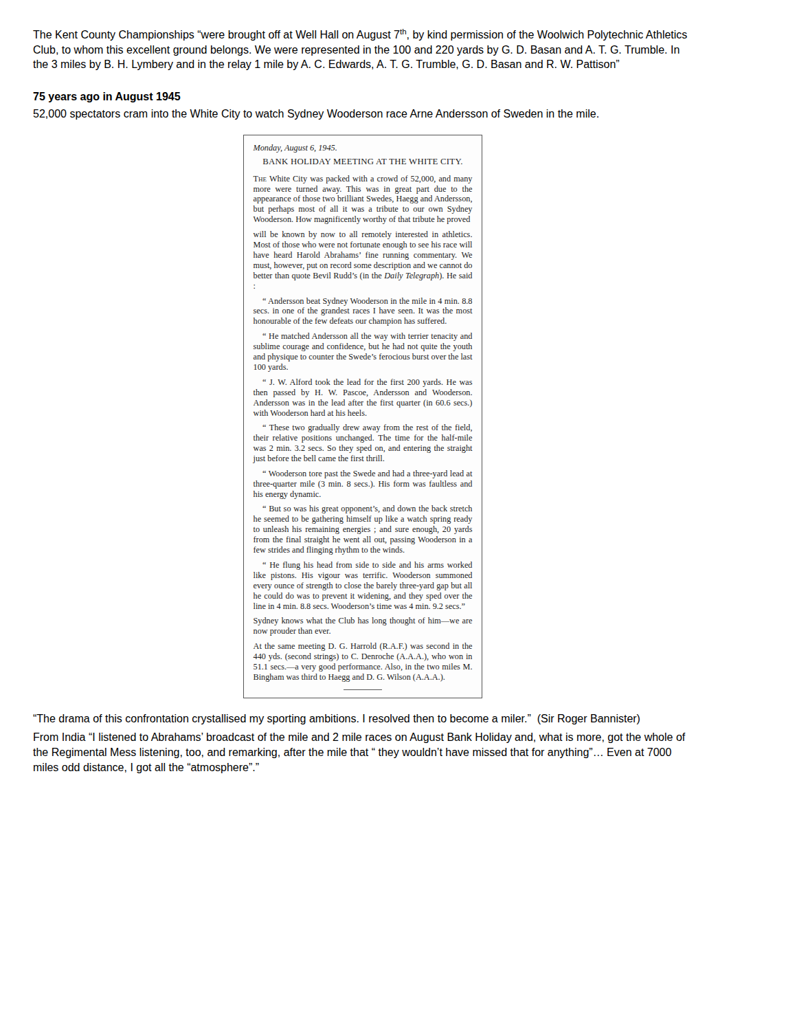The Kent County Championships “were brought off at Well Hall on August 7th, by kind permission of the Woolwich Polytechnic Athletics Club, to whom this excellent ground belongs. We were represented in the 100 and 220 yards by G. D. Basan and A. T. G. Trumble. In the 3 miles by B. H. Lymbery and in the relay 1 mile by A. C. Edwards, A. T. G. Trumble, G. D. Basan and R. W. Pattison”
75 years ago in August 1945
52,000 spectators cram into the White City to watch Sydney Wooderson race Arne Andersson of Sweden in the mile.
Monday, August 6, 1945.
BANK HOLIDAY MEETING AT THE WHITE CITY.
The White City was packed with a crowd of 52,000, and many more were turned away. This was in great part due to the appearance of those two brilliant Swedes, Haegg and Andersson, but perhaps most of all it was a tribute to our own Sydney Wooderson. How magnificently worthy of that tribute he proved
will be known by now to all remotely interested in athletics. Most of those who were not fortunate enough to see his race will have heard Harold Abrahams’ fine running commentary. We must, however, put on record some description and we cannot do better than quote Bevil Rudd’s (in the Daily Telegraph). He said :
“ Andersson beat Sydney Wooderson in the mile in 4 min. 8.8 secs. in one of the grandest races I have seen. It was the most honourable of the few defeats our champion has suffered.
“ He matched Andersson all the way with terrier tenacity and sublime courage and confidence, but he had not quite the youth and physique to counter the Swede’s ferocious burst over the last 100 yards.
“ J. W. Alford took the lead for the first 200 yards. He was then passed by H. W. Pascoe, Andersson and Wooderson. Andersson was in the lead after the first quarter (in 60.6 secs.) with Wooderson hard at his heels.
“ These two gradually drew away from the rest of the field, their relative positions unchanged. The time for the half-mile was 2 min. 3.2 secs. So they sped on, and entering the straight just before the bell came the first thrill.
“ Wooderson tore past the Swede and had a three-yard lead at three-quarter mile (3 min. 8 secs.). His form was faultless and his energy dynamic.
“ But so was his great opponent’s, and down the back stretch he seemed to be gathering himself up like a watch spring ready to unleash his remaining energies ; and sure enough, 20 yards from the final straight he went all out, passing Wooderson in a few strides and flinging rhythm to the winds.
“ He flung his head from side to side and his arms worked like pistons. His vigour was terrific. Wooderson summoned every ounce of strength to close the barely three-yard gap but all he could do was to prevent it widening, and they sped over the line in 4 min. 8.8 secs. Wooderson’s time was 4 min. 9.2 secs.”
Sydney knows what the Club has long thought of him—we are now prouder than ever.
At the same meeting D. G. Harrold (R.A.F.) was second in the 440 yds. (second strings) to C. Denroche (A.A.A.), who won in 51.1 secs.—a very good performance. Also, in the two miles M. Bingham was third to Haegg and D. G. Wilson (A.A.A.).
“The drama of this confrontation crystallised my sporting ambitions. I resolved then to become a miler.” (Sir Roger Bannister)
From India “I listened to Abrahams’ broadcast of the mile and 2 mile races on August Bank Holiday and, what is more, got the whole of the Regimental Mess listening, too, and remarking, after the mile that “ they wouldn’t have missed that for anything”… Even at 7000 miles odd distance, I got all the “atmosphere”.”